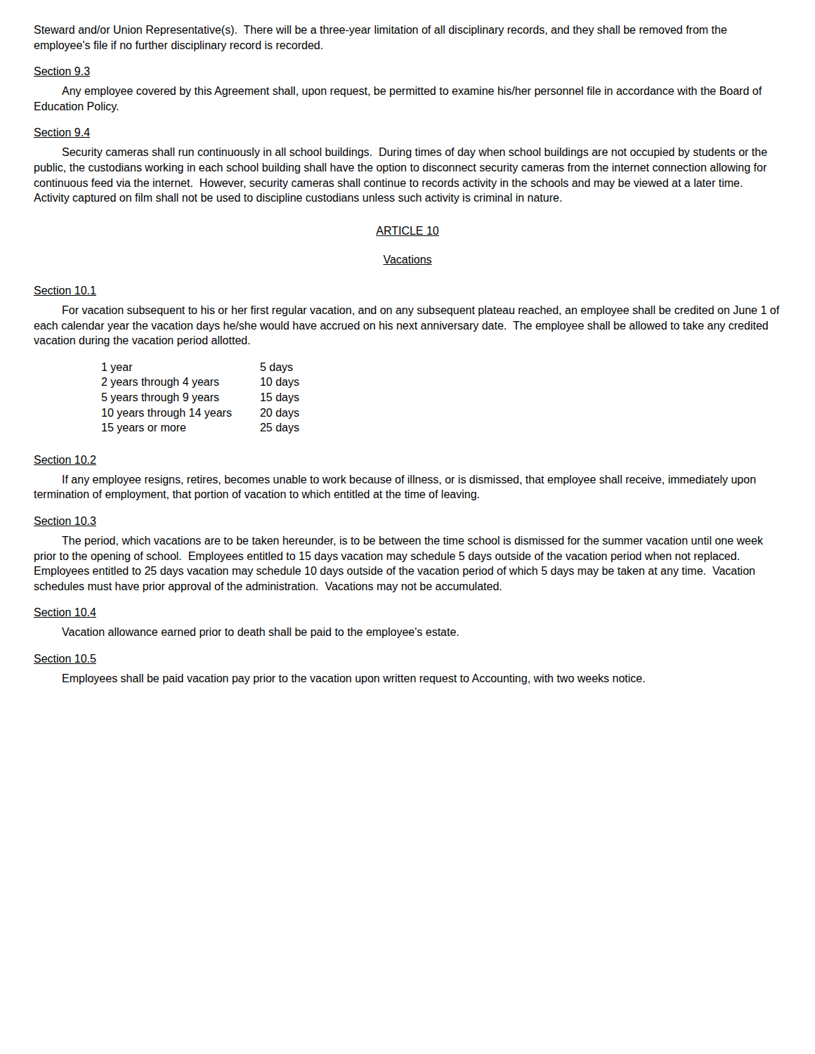Steward and/or Union Representative(s). There will be a three-year limitation of all disciplinary records, and they shall be removed from the employee's file if no further disciplinary record is recorded.
Section 9.3
Any employee covered by this Agreement shall, upon request, be permitted to examine his/her personnel file in accordance with the Board of Education Policy.
Section 9.4
Security cameras shall run continuously in all school buildings. During times of day when school buildings are not occupied by students or the public, the custodians working in each school building shall have the option to disconnect security cameras from the internet connection allowing for continuous feed via the internet. However, security cameras shall continue to records activity in the schools and may be viewed at a later time. Activity captured on film shall not be used to discipline custodians unless such activity is criminal in nature.
ARTICLE 10
Vacations
Section 10.1
For vacation subsequent to his or her first regular vacation, and on any subsequent plateau reached, an employee shall be credited on June 1 of each calendar year the vacation days he/she would have accrued on his next anniversary date. The employee shall be allowed to take any credited vacation during the vacation period allotted.
| 1 year | 5 days |
| 2 years through 4 years | 10 days |
| 5 years through 9 years | 15 days |
| 10 years through 14 years | 20 days |
| 15 years or more | 25 days |
Section 10.2
If any employee resigns, retires, becomes unable to work because of illness, or is dismissed, that employee shall receive, immediately upon termination of employment, that portion of vacation to which entitled at the time of leaving.
Section 10.3
The period, which vacations are to be taken hereunder, is to be between the time school is dismissed for the summer vacation until one week prior to the opening of school. Employees entitled to 15 days vacation may schedule 5 days outside of the vacation period when not replaced. Employees entitled to 25 days vacation may schedule 10 days outside of the vacation period of which 5 days may be taken at any time. Vacation schedules must have prior approval of the administration. Vacations may not be accumulated.
Section 10.4
Vacation allowance earned prior to death shall be paid to the employee's estate.
Section 10.5
Employees shall be paid vacation pay prior to the vacation upon written request to Accounting, with two weeks notice.